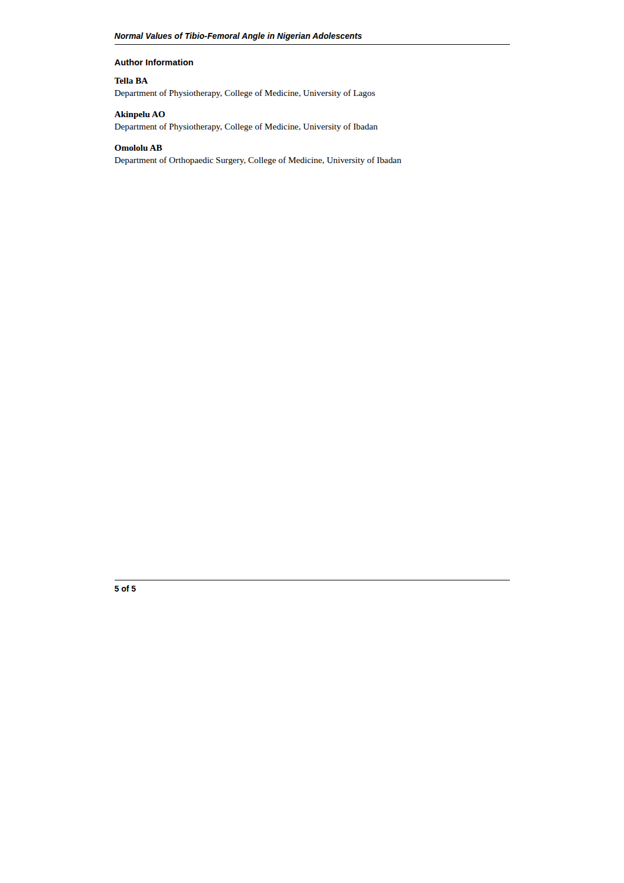Normal Values of Tibio-Femoral Angle in Nigerian Adolescents
Author Information
Tella BA
Department of Physiotherapy, College of Medicine, University of Lagos
Akinpelu AO
Department of Physiotherapy, College of Medicine, University of Ibadan
Omololu AB
Department of Orthopaedic Surgery, College of Medicine, University of Ibadan
5 of 5